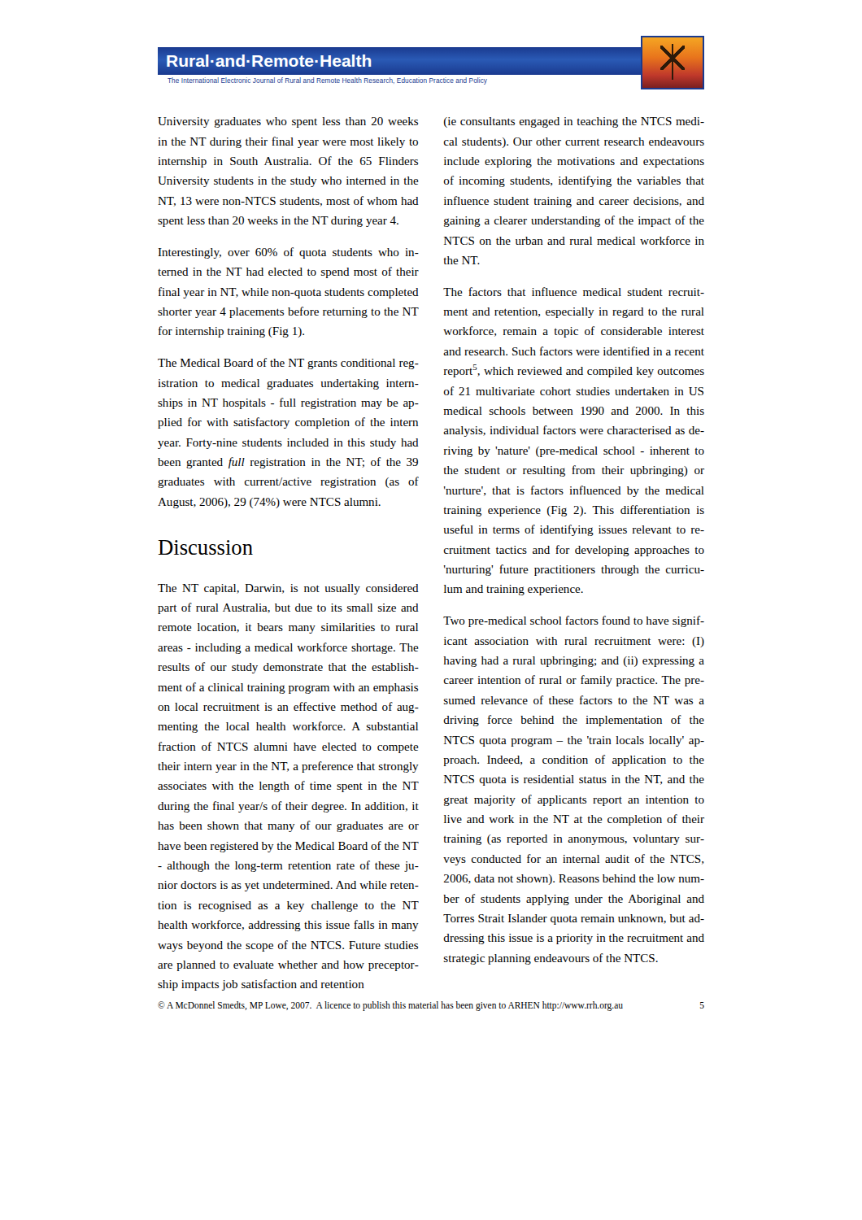Rural·and·Remote·Health
The International Electronic Journal of Rural and Remote Health Research, Education Practice and Policy
University graduates who spent less than 20 weeks in the NT during their final year were most likely to internship in South Australia. Of the 65 Flinders University students in the study who interned in the NT, 13 were non-NTCS students, most of whom had spent less than 20 weeks in the NT during year 4.
Interestingly, over 60% of quota students who interned in the NT had elected to spend most of their final year in NT, while non-quota students completed shorter year 4 placements before returning to the NT for internship training (Fig 1).
The Medical Board of the NT grants conditional registration to medical graduates undertaking internships in NT hospitals - full registration may be applied for with satisfactory completion of the intern year. Forty-nine students included in this study had been granted full registration in the NT; of the 39 graduates with current/active registration (as of August, 2006), 29 (74%) were NTCS alumni.
Discussion
The NT capital, Darwin, is not usually considered part of rural Australia, but due to its small size and remote location, it bears many similarities to rural areas - including a medical workforce shortage. The results of our study demonstrate that the establishment of a clinical training program with an emphasis on local recruitment is an effective method of augmenting the local health workforce. A substantial fraction of NTCS alumni have elected to compete their intern year in the NT, a preference that strongly associates with the length of time spent in the NT during the final year/s of their degree. In addition, it has been shown that many of our graduates are or have been registered by the Medical Board of the NT - although the long-term retention rate of these junior doctors is as yet undetermined. And while retention is recognised as a key challenge to the NT health workforce, addressing this issue falls in many ways beyond the scope of the NTCS. Future studies are planned to evaluate whether and how preceptorship impacts job satisfaction and retention
(ie consultants engaged in teaching the NTCS medical students). Our other current research endeavours include exploring the motivations and expectations of incoming students, identifying the variables that influence student training and career decisions, and gaining a clearer understanding of the impact of the NTCS on the urban and rural medical workforce in the NT.
The factors that influence medical student recruitment and retention, especially in regard to the rural workforce, remain a topic of considerable interest and research. Such factors were identified in a recent report5, which reviewed and compiled key outcomes of 21 multivariate cohort studies undertaken in US medical schools between 1990 and 2000. In this analysis, individual factors were characterised as deriving by 'nature' (pre-medical school - inherent to the student or resulting from their upbringing) or 'nurture', that is factors influenced by the medical training experience (Fig 2). This differentiation is useful in terms of identifying issues relevant to recruitment tactics and for developing approaches to 'nurturing' future practitioners through the curriculum and training experience.
Two pre-medical school factors found to have significant association with rural recruitment were: (I) having had a rural upbringing; and (ii) expressing a career intention of rural or family practice. The presumed relevance of these factors to the NT was a driving force behind the implementation of the NTCS quota program – the 'train locals locally' approach. Indeed, a condition of application to the NTCS quota is residential status in the NT, and the great majority of applicants report an intention to live and work in the NT at the completion of their training (as reported in anonymous, voluntary surveys conducted for an internal audit of the NTCS, 2006, data not shown). Reasons behind the low number of students applying under the Aboriginal and Torres Strait Islander quota remain unknown, but addressing this issue is a priority in the recruitment and strategic planning endeavours of the NTCS.
© A McDonnel Smedts, MP Lowe, 2007. A licence to publish this material has been given to ARHEN http://www.rrh.org.au
5